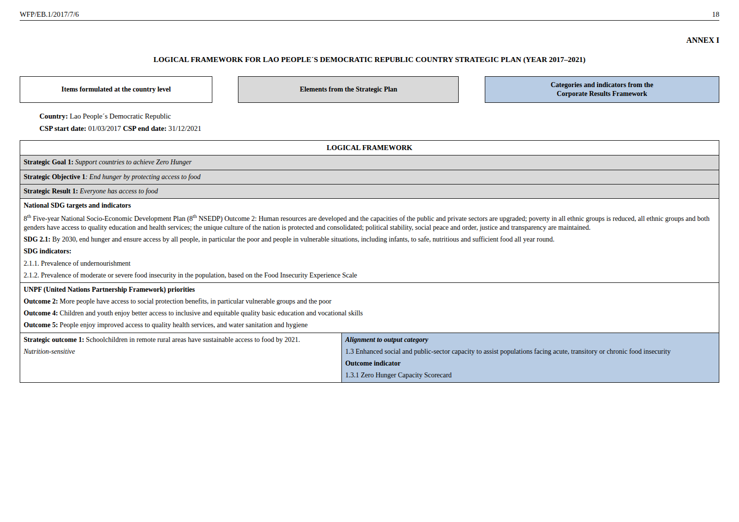WFP/EB.1/2017/7/6 18
ANNEX I
LOGICAL FRAMEWORK FOR LAO PEOPLE´S DEMOCRATIC REPUBLIC COUNTRY STRATEGIC PLAN (YEAR 2017–2021)
Items formulated at the country level
Elements from the Strategic Plan
Categories and indicators from the
Corporate Results Framework
Country: Lao People´s Democratic Republic
CSP start date: 01/03/2017 CSP end date: 31/12/2021
| LOGICAL FRAMEWORK |
| Strategic Goal 1: Support countries to achieve Zero Hunger |
| Strategic Objective 1 : End hunger by protecting access to food |
| Strategic Result 1: Everyone has access to food |
| National SDG targets and indicators 8 th Five-year National Socio-Economic Development Plan (8 th NSEDP) Outcome 2: Human resources are developed and the capacities of the public and private sectors are upgraded; poverty in all ethnic groups is reduced, all ethnic groups and both genders have access to quality education and health services; the unique culture of the nation is protected and consolidated; political stability, social peace and order, justice and transparency are maintained. SDG 2.1: By 2030, end hunger and ensure access by all people, in particular the poor and people in vulnerable situations, including infants, to safe, nutritious and sufficient food all year round. SDG indicators: 2.1.1. Prevalence of undernourishment 2.1.2. Prevalence of moderate or severe food insecurity in the population, based on the Food Insecurity Experience Scale |
| UNPF (United Nations Partnership Framework) priorities Outcome 2: More people have access to social protection benefits, in particular vulnerable groups and the poor Outcome 4: Children and youth enjoy better access to inclusive and equitable quality basic education and vocational skills Outcome 5: People enjoy improved access to quality health services, and water sanitation and hygiene |
| Strategic outcome 1: Schoolchildren in remote rural areas have sustainable access to food by 2021. Nutrition-sensitive | Alignment to output category 1.3 Enhanced social and public-sector capacity to assist populations facing acute, transitory or chronic food insecurity Outcome indicator 1.3.1 Zero Hunger Capacity Scorecard |